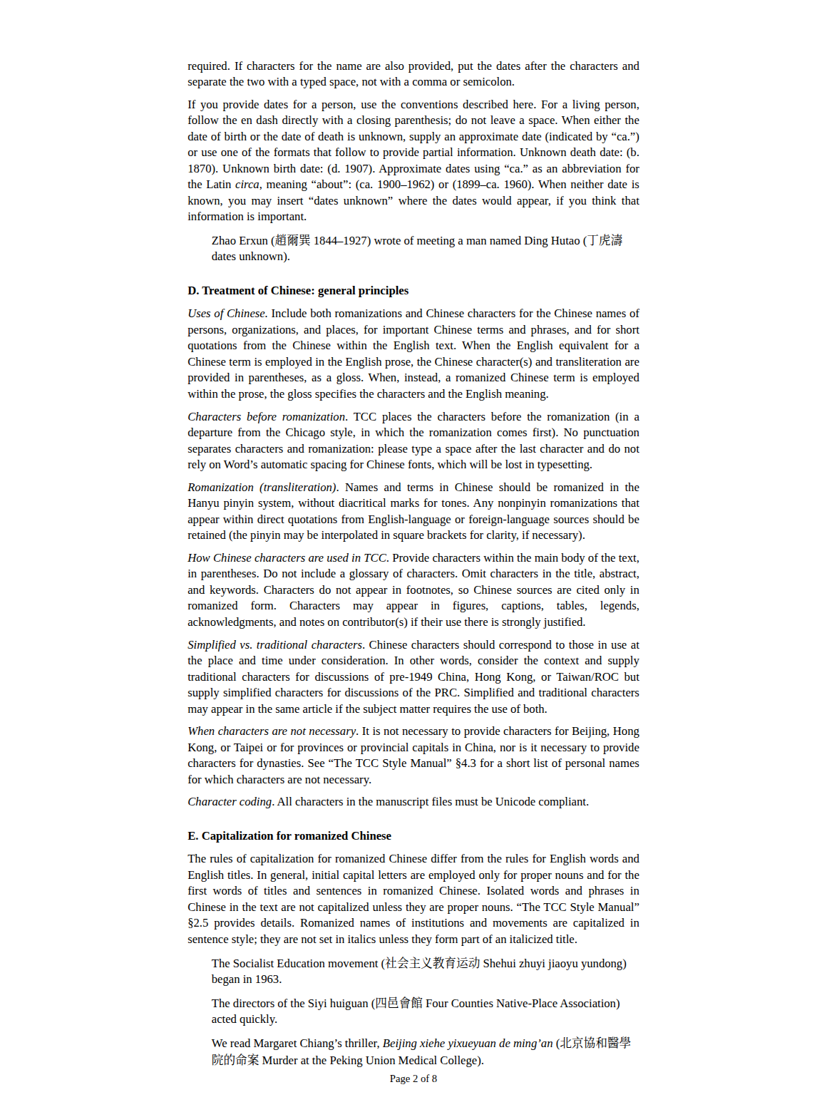required. If characters for the name are also provided, put the dates after the characters and separate the two with a typed space, not with a comma or semicolon.
If you provide dates for a person, use the conventions described here. For a living person, follow the en dash directly with a closing parenthesis; do not leave a space. When either the date of birth or the date of death is unknown, supply an approximate date (indicated by “ca.”) or use one of the formats that follow to provide partial information. Unknown death date: (b. 1870). Unknown birth date: (d. 1907). Approximate dates using “ca.” as an abbreviation for the Latin circa, meaning “about”: (ca. 1900–1962) or (1899–ca. 1960). When neither date is known, you may insert “dates unknown” where the dates would appear, if you think that information is important.
Zhao Erxun (趙爾巽 1844–1927) wrote of meeting a man named Ding Hutao (丁虎濤 dates unknown).
D. Treatment of Chinese: general principles
Uses of Chinese. Include both romanizations and Chinese characters for the Chinese names of persons, organizations, and places, for important Chinese terms and phrases, and for short quotations from the Chinese within the English text. When the English equivalent for a Chinese term is employed in the English prose, the Chinese character(s) and transliteration are provided in parentheses, as a gloss. When, instead, a romanized Chinese term is employed within the prose, the gloss specifies the characters and the English meaning.
Characters before romanization. TCC places the characters before the romanization (in a departure from the Chicago style, in which the romanization comes first). No punctuation separates characters and romanization: please type a space after the last character and do not rely on Word’s automatic spacing for Chinese fonts, which will be lost in typesetting.
Romanization (transliteration). Names and terms in Chinese should be romanized in the Hanyu pinyin system, without diacritical marks for tones. Any nonpinyin romanizations that appear within direct quotations from English-language or foreign-language sources should be retained (the pinyin may be interpolated in square brackets for clarity, if necessary).
How Chinese characters are used in TCC. Provide characters within the main body of the text, in parentheses. Do not include a glossary of characters. Omit characters in the title, abstract, and keywords. Characters do not appear in footnotes, so Chinese sources are cited only in romanized form. Characters may appear in figures, captions, tables, legends, acknowledgments, and notes on contributor(s) if their use there is strongly justified.
Simplified vs. traditional characters. Chinese characters should correspond to those in use at the place and time under consideration. In other words, consider the context and supply traditional characters for discussions of pre-1949 China, Hong Kong, or Taiwan/ROC but supply simplified characters for discussions of the PRC. Simplified and traditional characters may appear in the same article if the subject matter requires the use of both.
When characters are not necessary. It is not necessary to provide characters for Beijing, Hong Kong, or Taipei or for provinces or provincial capitals in China, nor is it necessary to provide characters for dynasties. See “The TCC Style Manual” §4.3 for a short list of personal names for which characters are not necessary.
Character coding. All characters in the manuscript files must be Unicode compliant.
E. Capitalization for romanized Chinese
The rules of capitalization for romanized Chinese differ from the rules for English words and English titles. In general, initial capital letters are employed only for proper nouns and for the first words of titles and sentences in romanized Chinese. Isolated words and phrases in Chinese in the text are not capitalized unless they are proper nouns. “The TCC Style Manual” §2.5 provides details. Romanized names of institutions and movements are capitalized in sentence style; they are not set in italics unless they form part of an italicized title.
The Socialist Education movement (社会主义教育运动 Shehui zhuyi jiaoyu yundong) began in 1963.
The directors of the Siyi huiguan (四邑會館 Four Counties Native-Place Association) acted quickly.
We read Margaret Chiang’s thriller, Beijing xiehe yixueyuan de ming’an (北京協和醫學院的命案 Murder at the Peking Union Medical College).
Page 2 of 8